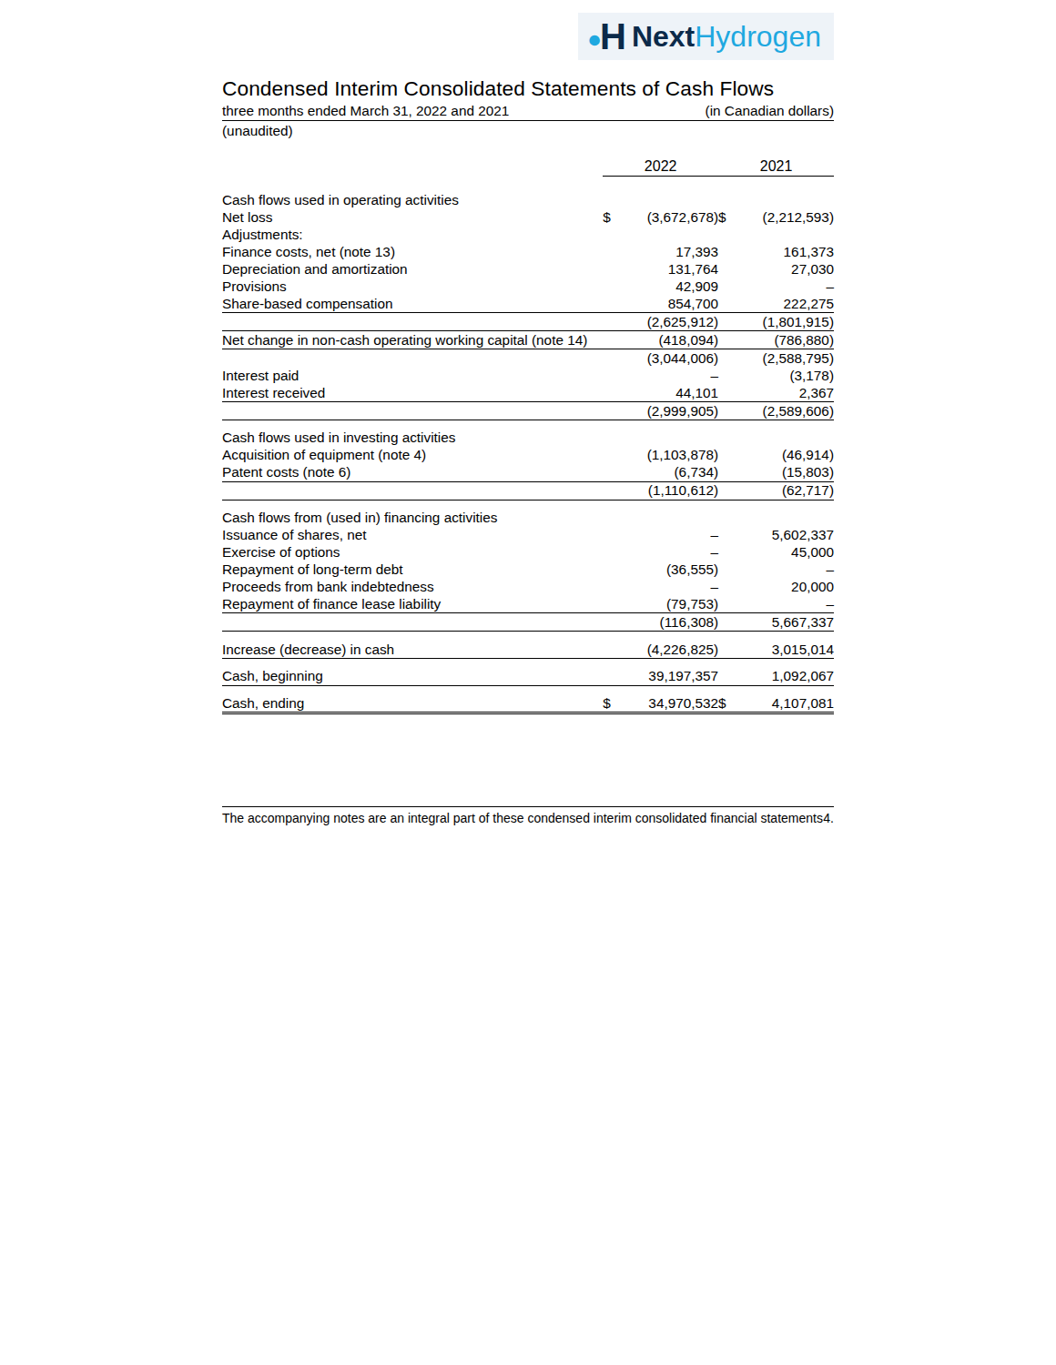●H Next Hydrogen
Condensed Interim Consolidated Statements of Cash Flows
three months ended March 31, 2022 and 2021 (in Canadian dollars)
(unaudited)
| | | 2022 | 2021 |
| Cash flows used in operating activities | | | | | |
| Net loss | | $ | (3,672,678) | $ | (2,212,593) |
| Adjustments: | | | | | |
| Finance costs, net (note 13) | | | 17,393 | | 161,373 |
| Depreciation and amortization | | | 131,764 | | 27,030 |
| Provisions | | | 42,909 | | – |
| Share-based compensation | | | 854,700 | | 222,275 |
| | | | (2,625,912) | | (1,801,915) |
| Net change in non-cash operating working capital (note 14) | | | (418,094) | | (786,880) |
| | | | (3,044,006) | | (2,588,795) |
| Interest paid | | | – | | (3,178) |
| Interest received | | | 44,101 | | 2,367 |
| | | | (2,999,905) | | (2,589,606) |
| Cash flows used in investing activities | | | | | |
| Acquisition of equipment (note 4) | | | (1,103,878) | | (46,914) |
| Patent costs (note 6) | | | (6,734) | | (15,803) |
| | | | (1,110,612) | | (62,717) |
| Cash flows from (used in) financing activities | | | | | |
| Issuance of shares, net | | | – | | 5,602,337 |
| Exercise of options | | | – | | 45,000 |
| Repayment of long-term debt | | | (36,555) | | – |
| Proceeds from bank indebtedness | | | – | | 20,000 |
| Repayment of finance lease liability | | | (79,753) | | – |
| | | | (116,308) | | 5,667,337 |
| Increase (decrease) in cash | | | (4,226,825) | | 3,015,014 |
| Cash, beginning | | | 39,197,357 | | 1,092,067 |
| Cash, ending | | $ | 34,970,532 | $ | 4,107,081 |
The accompanying notes are an integral part of these condensed interim consolidated financial statements 4.